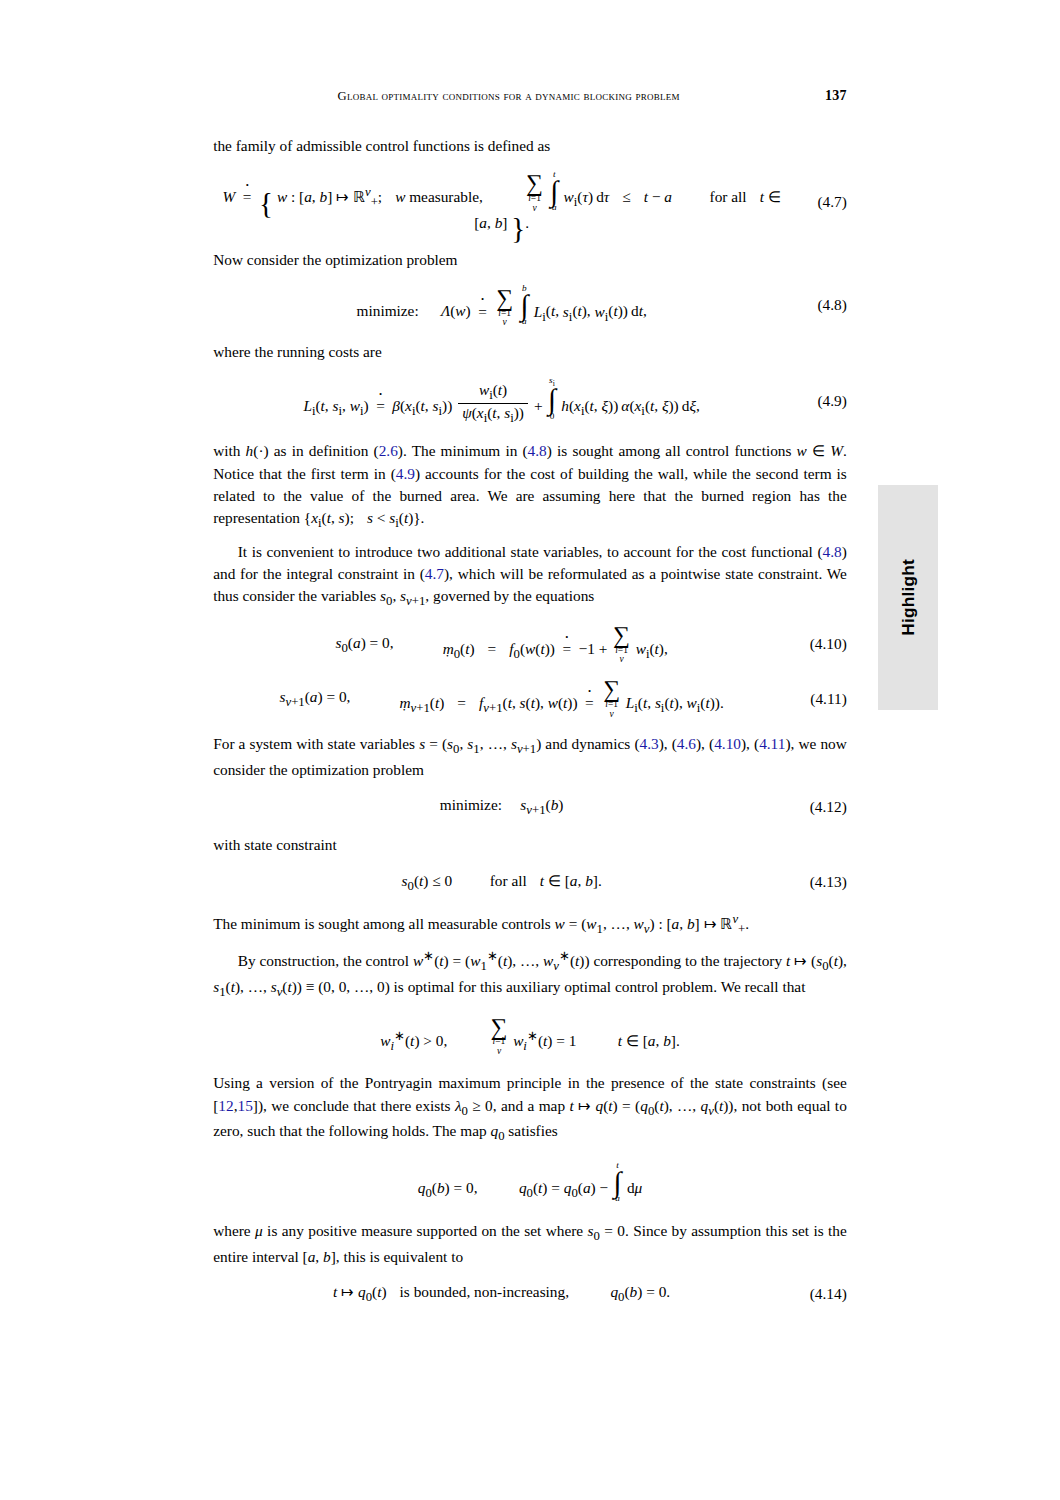Global optimality conditions for a dynamic blocking problem
137
Highlight
the family of admissible control functions is defined as
W { w : [a, b] ↦ ℝν+; w measurable, ∑i=1 ν t∫a wi(τ) dτ ≤ t − a for all t ∈ [a, b] }.
(4.7)
Now consider the optimization problem
minimize: Λ(w) ∑i=1 ν b∫a Li(t, si(t), wi(t)) dt,
(4.8)
where the running costs are
Li(t, si, wi) β(xi(t, si)) wi(t) ψ(xi(t, si)) + si∫0 h(xi(t, ξ)) α(xi(t, ξ)) dξ,
(4.9)
with h(·) as in definition (2.6). The minimum in (4.8) is sought among all control functions w ∈ W. Notice that the first term in (4.9) accounts for the cost of building the wall, while the second term is related to the value of the burned area. We are assuming here that the burned region has the representation {xi(t, s); s < si(t)}.
It is convenient to introduce two additional state variables, to account for the cost functional (4.8) and for the integral constraint in (4.7), which will be reformulated as a pointwise state constraint. We thus consider the variables s0, sν+1, governed by the equations
s0(a) = 0, ṃ 0(t) = f0(w(t)) −1 + ∑i=1 ν wi(t),
(4.10)
sν+1(a) = 0, ṃν+1(t) = fν+1(t, s(t), w(t)) ∑i=1 ν Li(t, si(t), wi(t)).
(4.11)
For a system with state variables s = (s0, s1, …, sν+1) and dynamics (4.3), (4.6), (4.10), (4.11), we now consider the optimization problem
minimize: sν+1(b)
(4.12)
with state constraint
s0(t) ≤ 0 for all t ∈ [a, b].
(4.13)
The minimum is sought among all measurable controls w = (w1, …, wν) : [a, b] ↦ ℝν+.
By construction, the control w∗(t) = (w1∗(t), …, wν∗(t)) corresponding to the trajectory t ↦ (s0(t), s1(t), …, sν(t)) ≡ (0, 0, …, 0) is optimal for this auxiliary optimal control problem. We recall that
wi∗(t) > 0, ∑i=1 ν wi∗(t) = 1 t ∈ [a, b].
Using a version of the Pontryagin maximum principle in the presence of the state constraints (see [12,15]), we conclude that there exists λ0 ≥ 0, and a map t ↦ q(t) = (q0(t), …, qν(t)), not both equal to zero, such that the following holds. The map q0 satisfies
q0(b) = 0, q0(t) = q0(a) − t∫a dμ
where μ is any positive measure supported on the set where s0 = 0. Since by assumption this set is the entire interval [a, b], this is equivalent to
t ↦ q0(t) is bounded, non-increasing, q0(b) = 0.
(4.14)